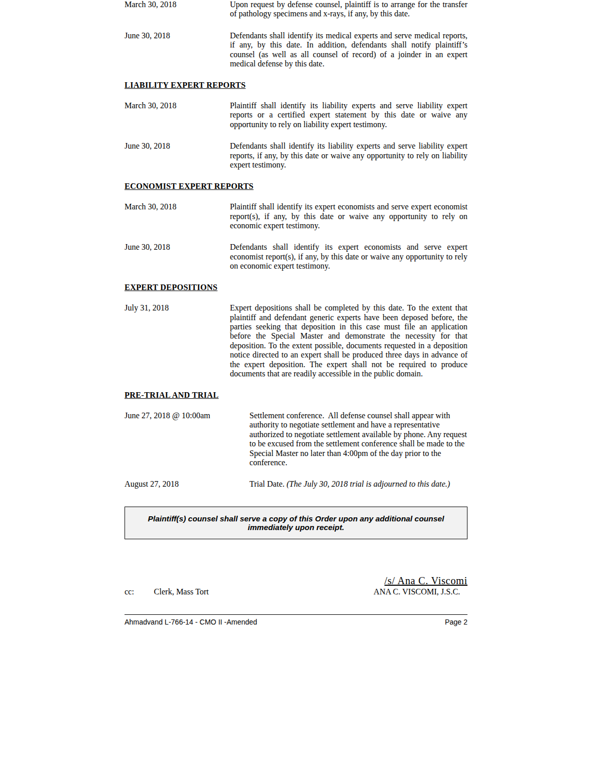March 30, 2018
Upon request by defense counsel, plaintiff is to arrange for the transfer of pathology specimens and x-rays, if any, by this date.
June 30, 2018
Defendants shall identify its medical experts and serve medical reports, if any, by this date. In addition, defendants shall notify plaintiff’s counsel (as well as all counsel of record) of a joinder in an expert medical defense by this date.
LIABILITY EXPERT REPORTS
March 30, 2018
Plaintiff shall identify its liability experts and serve liability expert reports or a certified expert statement by this date or waive any opportunity to rely on liability expert testimony.
June 30, 2018
Defendants shall identify its liability experts and serve liability expert reports, if any, by this date or waive any opportunity to rely on liability expert testimony.
ECONOMIST EXPERT REPORTS
March 30, 2018
Plaintiff shall identify its expert economists and serve expert economist report(s), if any, by this date or waive any opportunity to rely on economic expert testimony.
June 30, 2018
Defendants shall identify its expert economists and serve expert economist report(s), if any, by this date or waive any opportunity to rely on economic expert testimony.
EXPERT DEPOSITIONS
July 31, 2018
Expert depositions shall be completed by this date. To the extent that plaintiff and defendant generic experts have been deposed before, the parties seeking that deposition in this case must file an application before the Special Master and demonstrate the necessity for that deposition. To the extent possible, documents requested in a deposition notice directed to an expert shall be produced three days in advance of the expert deposition. The expert shall not be required to produce documents that are readily accessible in the public domain.
PRE-TRIAL AND TRIAL
June 27, 2018 @ 10:00am
Settlement conference. All defense counsel shall appear with authority to negotiate settlement and have a representative authorized to negotiate settlement available by phone. Any request to be excused from the settlement conference shall be made to the Special Master no later than 4:00pm of the day prior to the conference.
August 27, 2018
Trial Date. (The July 30, 2018 trial is adjourned to this date.)
Plaintiff(s) counsel shall serve a copy of this Order upon any additional counsel immediately upon receipt.
/s/ Ana C. Viscomi ANA C. VISCOMI, J.S.C.
cc: Clerk, Mass Tort
Ahmadvand L-766-14 - CMO II -Amended Page 2